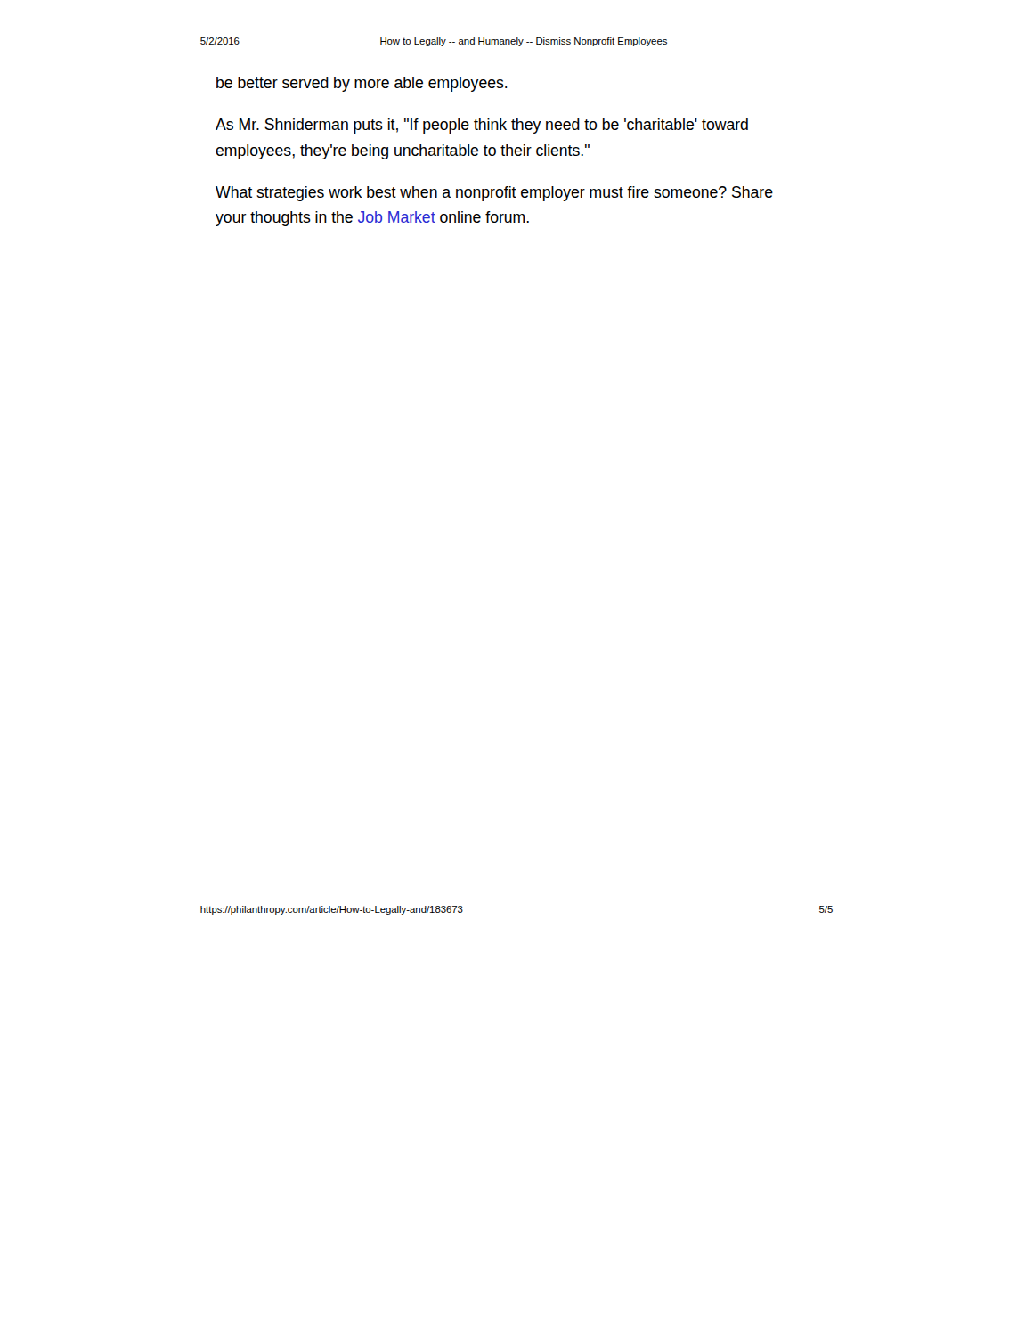5/2/2016
How to Legally -- and Humanely -- Dismiss Nonprofit Employees
be better served by more able employees.
As Mr. Shniderman puts it, "If people think they need to be 'charitable' toward employees, they're being uncharitable to their clients."
What strategies work best when a nonprofit employer must fire someone? Share your thoughts in the Job Market online forum.
https://philanthropy.com/article/How-to-Legally-and/183673
5/5